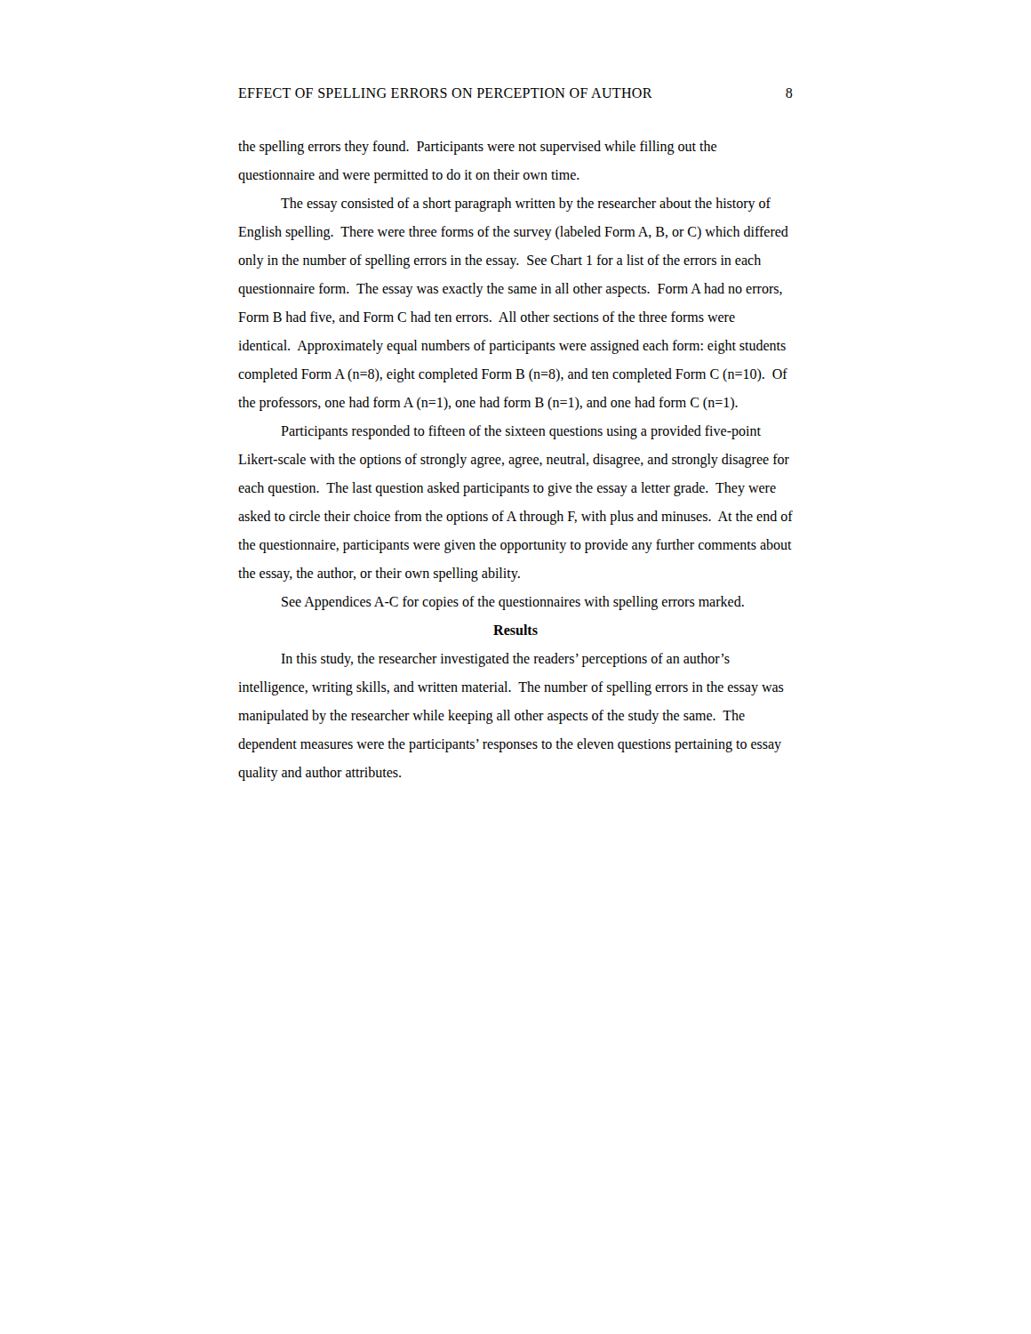Effect of Spelling Errors on Perception of Author 8
the spelling errors they found. Participants were not supervised while filling out the questionnaire and were permitted to do it on their own time.
The essay consisted of a short paragraph written by the researcher about the history of English spelling. There were three forms of the survey (labeled Form A, B, or C) which differed only in the number of spelling errors in the essay. See Chart 1 for a list of the errors in each questionnaire form. The essay was exactly the same in all other aspects. Form A had no errors, Form B had five, and Form C had ten errors. All other sections of the three forms were identical. Approximately equal numbers of participants were assigned each form: eight students completed Form A (n=8), eight completed Form B (n=8), and ten completed Form C (n=10). Of the professors, one had form A (n=1), one had form B (n=1), and one had form C (n=1).
Participants responded to fifteen of the sixteen questions using a provided five-point Likert-scale with the options of strongly agree, agree, neutral, disagree, and strongly disagree for each question. The last question asked participants to give the essay a letter grade. They were asked to circle their choice from the options of A through F, with plus and minuses. At the end of the questionnaire, participants were given the opportunity to provide any further comments about the essay, the author, or their own spelling ability.
See Appendices A-C for copies of the questionnaires with spelling errors marked.
Results
In this study, the researcher investigated the readers’ perceptions of an author’s intelligence, writing skills, and written material. The number of spelling errors in the essay was manipulated by the researcher while keeping all other aspects of the study the same. The dependent measures were the participants’ responses to the eleven questions pertaining to essay quality and author attributes.